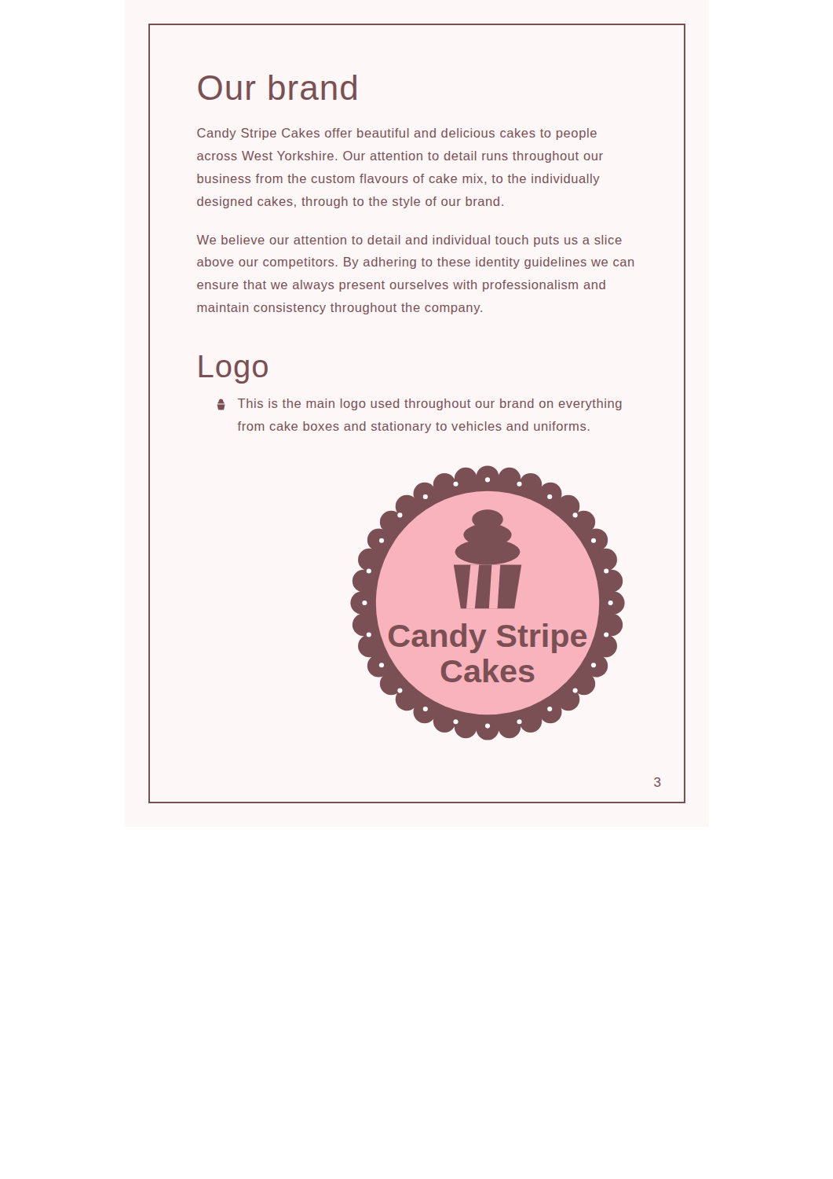Our brand
Candy Stripe Cakes offer beautiful and delicious cakes to people across West Yorkshire. Our attention to detail runs throughout our business from the custom flavours of cake mix, to the individually designed cakes, through to the style of our brand.
We believe our attention to detail and individual touch puts us a slice above our competitors. By adhering to these identity guidelines we can ensure that we always present ourselves with professionalism and maintain consistency throughout the company.
Logo
This is the main logo used throughout our brand on everything from cake boxes and stationary to vehicles and uniforms.
Candy Stripe Cakes
3